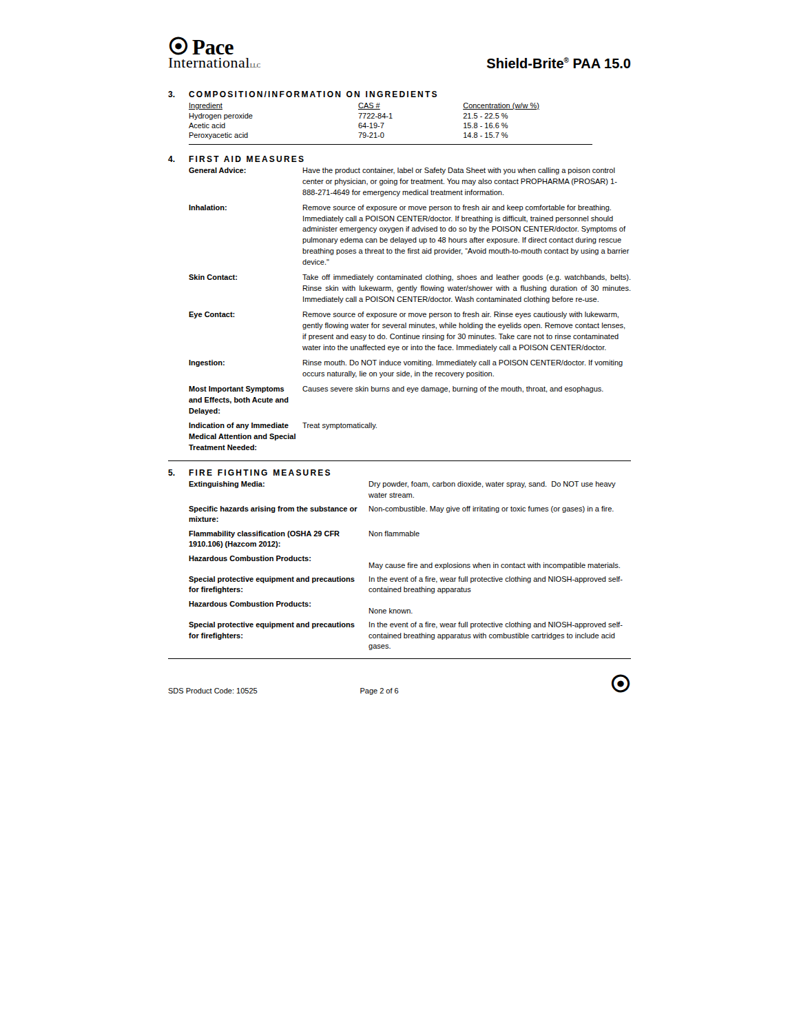⦿ Pace
InternationalLLC
Shield-Brite® PAA 15.0
3. COMPOSITION/INFORMATION ON INGREDIENTS
| Ingredient | CAS # | Concentration (w/w %) |
| --- | --- | --- |
| Hydrogen peroxide | 7722-84-1 | 21.5 - 22.5 % |
| Acetic acid | 64-19-7 | 15.8 - 16.6 % |
| Peroxyacetic acid | 79-21-0 | 14.8 - 15.7 % |
4. FIRST AID MEASURES
General Advice:
Have the product container, label or Safety Data Sheet with you when calling a poison control center or physician, or going for treatment. You may also contact PROPHARMA (PROSAR) 1-888-271-4649 for emergency medical treatment information.
Inhalation:
Remove source of exposure or move person to fresh air and keep comfortable for breathing. Immediately call a POISON CENTER/doctor. If breathing is difficult, trained personnel should administer emergency oxygen if advised to do so by the POISON CENTER/doctor. Symptoms of pulmonary edema can be delayed up to 48 hours after exposure. If direct contact during rescue breathing poses a threat to the first aid provider, “Avoid mouth-to-mouth contact by using a barrier device."
Skin Contact:
Take off immediately contaminated clothing, shoes and leather goods (e.g. watchbands, belts). Rinse skin with lukewarm, gently flowing water/shower with a flushing duration of 30 minutes. Immediately call a POISON CENTER/doctor. Wash contaminated clothing before re-use.
Eye Contact:
Remove source of exposure or move person to fresh air. Rinse eyes cautiously with lukewarm, gently flowing water for several minutes, while holding the eyelids open. Remove contact lenses, if present and easy to do. Continue rinsing for 30 minutes. Take care not to rinse contaminated water into the unaffected eye or into the face. Immediately call a POISON CENTER/doctor.
Ingestion:
Rinse mouth. Do NOT induce vomiting. Immediately call a POISON CENTER/doctor. If vomiting occurs naturally, lie on your side, in the recovery position.
Most Important Symptoms and Effects, both Acute and Delayed:
Causes severe skin burns and eye damage, burning of the mouth, throat, and esophagus.
Indication of any Immediate Medical Attention and Special Treatment Needed:
Treat symptomatically.
5. FIRE FIGHTING MEASURES
Extinguishing Media:
Dry powder, foam, carbon dioxide, water spray, sand. Do NOT use heavy water stream.
Specific hazards arising from the substance or mixture:
Non-combustible. May give off irritating or toxic fumes (or gases) in a fire.
Flammability classification (OSHA 29 CFR 1910.106) (Hazcom 2012):
Non flammable
Hazardous Combustion Products:
May cause fire and explosions when in contact with incompatible materials.
Special protective equipment and precautions for firefighters:
In the event of a fire, wear full protective clothing and NIOSH-approved self-contained breathing apparatus
Hazardous Combustion Products:
None known.
Special protective equipment and precautions for firefighters:
In the event of a fire, wear full protective clothing and NIOSH-approved self-contained breathing apparatus with combustible cartridges to include acid gases.
SDS Product Code: 10525
Page 2 of 6
⦿